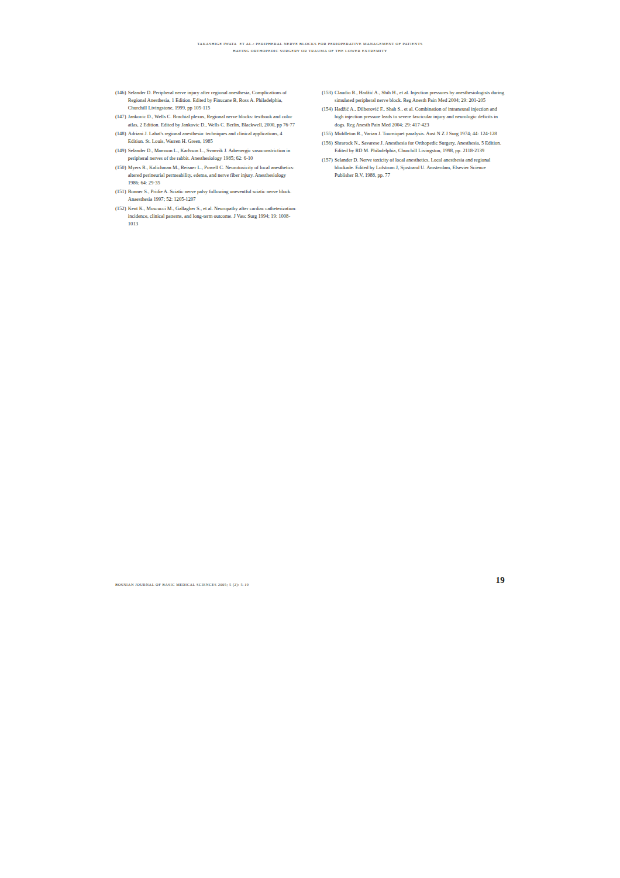Takashige Iwata et al.: Peripheral nerve blocks for perioperative management of patients
having orthopedic surgery or trauma of the lower extremity
(146) Selander D. Peripheral nerve injury after regional anesthesia, Complications of Regional Anesthesia, 1 Edition. Edited by Finucane B, Ross A. Philadelphia, Churchill Livingstone, 1999, pp 105-115
(147) Jankovic D., Wells C. Brachial plexus, Regional nerve blocks: textbook and color atlas, 2 Edition. Edited by Jankovic D., Wells C. Berlin, Blackwell, 2000, pp 76-77
(148) Adriani J. Labat's regional anesthesia: techniques and clinical applications, 4 Edition. St. Louis, Warren H. Green, 1985
(149) Selander D., Mansson L., Karlsson L., Svanvik J. Adrenergic vasoconstriction in peripheral nerves of the rabbit. Anesthesiology 1985; 62: 6-10
(150) Myers R., Kalichman M., Reisner L., Powell C. Neurotoxicity of local anesthetics: altered perineurial permeability, edema, and nerve fiber injury. Anesthesiology 1986; 64: 29-35
(151) Bonner S., Pridie A. Sciatic nerve palsy following uneventful sciatic nerve block. Anaesthesia 1997; 52: 1205-1207
(152) Kent K., Moscucci M., Gallagher S., et al. Neuropathy after cardiac catheterization: incidence, clinical patterns, and long-term outcome. J Vasc Surg 1994; 19: 1008-1013
(153) Claudio R., Hadžić A., Shih H., et al. Injection pressures by anesthesiologists during simulated peripheral nerve block. Reg Anesth Pain Med 2004; 29: 201-205
(154) Hadžić A., Dilberović F., Shah S., et al. Combination of intraneural injection and high injection pressure leads to severe fascicular injury and neurologic deficits in dogs. Reg Anesth Pain Med 2004; 29: 417-423
(155) Middleton R., Varian J. Tourniquet paralysis. Aust N Z J Surg 1974; 44: 124-128
(156) Shrarock N., Savarese J. Anesthesia for Orthopedic Surgery, Anesthesia, 5 Edition. Edited by RD M. Philadelphia, Churchill Livingston, 1998, pp. 2118-2139
(157) Selander D. Nerve toxicity of local anesthetics, Local anesthesia and regional blockade. Edited by Lofstrom J, Sjostrand U. Amsterdam, Elsevier Science Publisher B.V, 1988, pp. 77
Bosnian Journal of Basic Medical Sciences 2005; 5 (2): 5-19
19